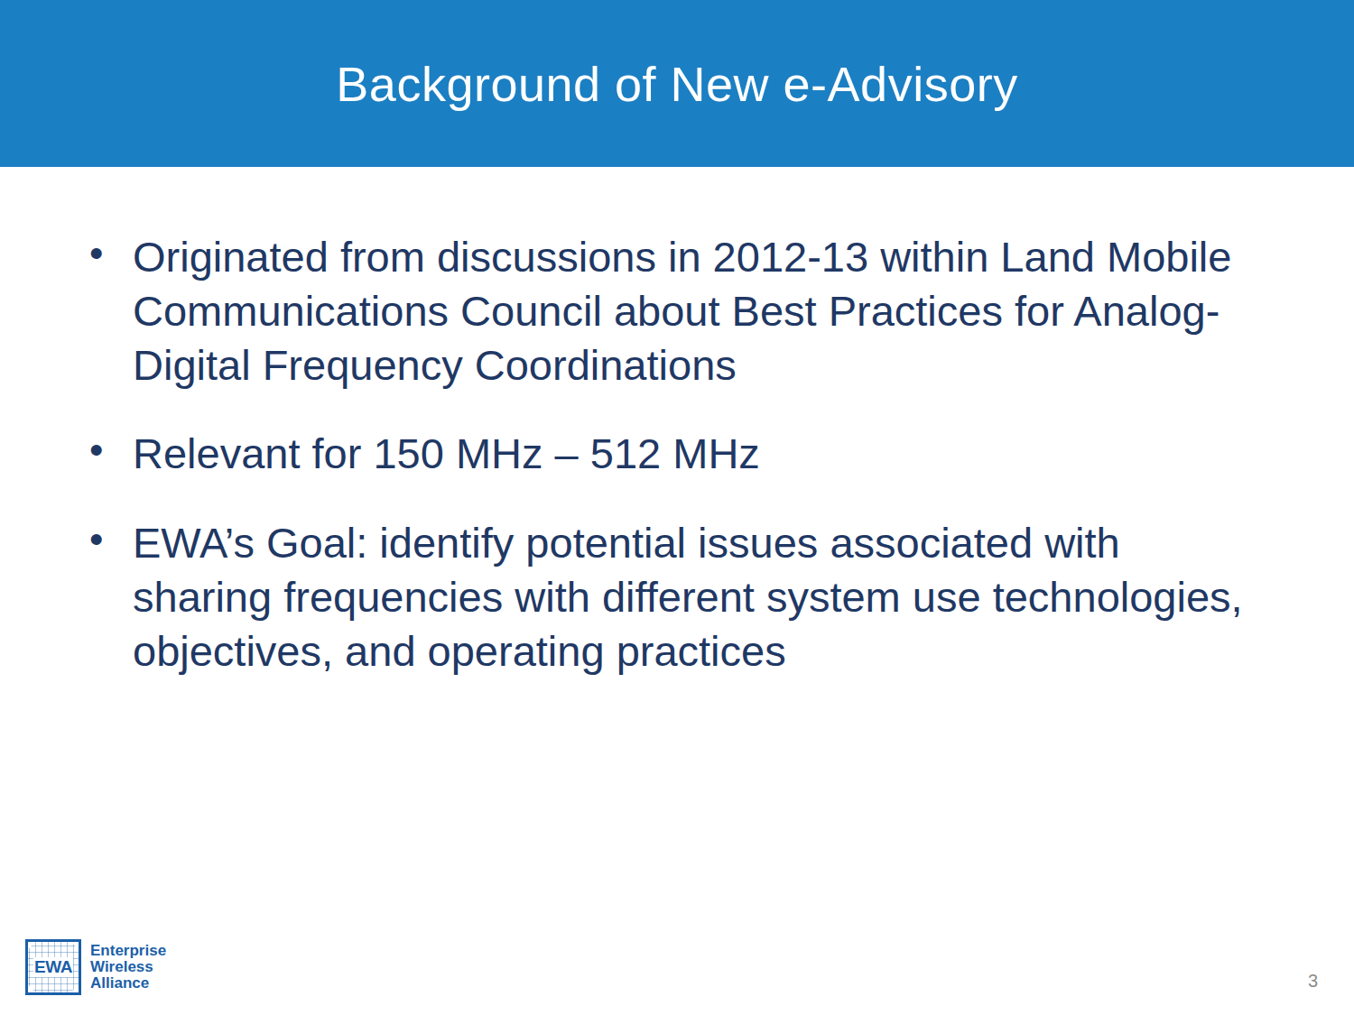Background of New e-Advisory
Originated from discussions in 2012-13 within Land Mobile Communications Council about Best Practices for Analog-Digital Frequency Coordinations
Relevant for 150 MHz – 512 MHz
EWA’s Goal: identify potential issues associated with sharing frequencies with different system use technologies, objectives, and operating practices
EWA
Enterprise
Wireless
Alliance
3